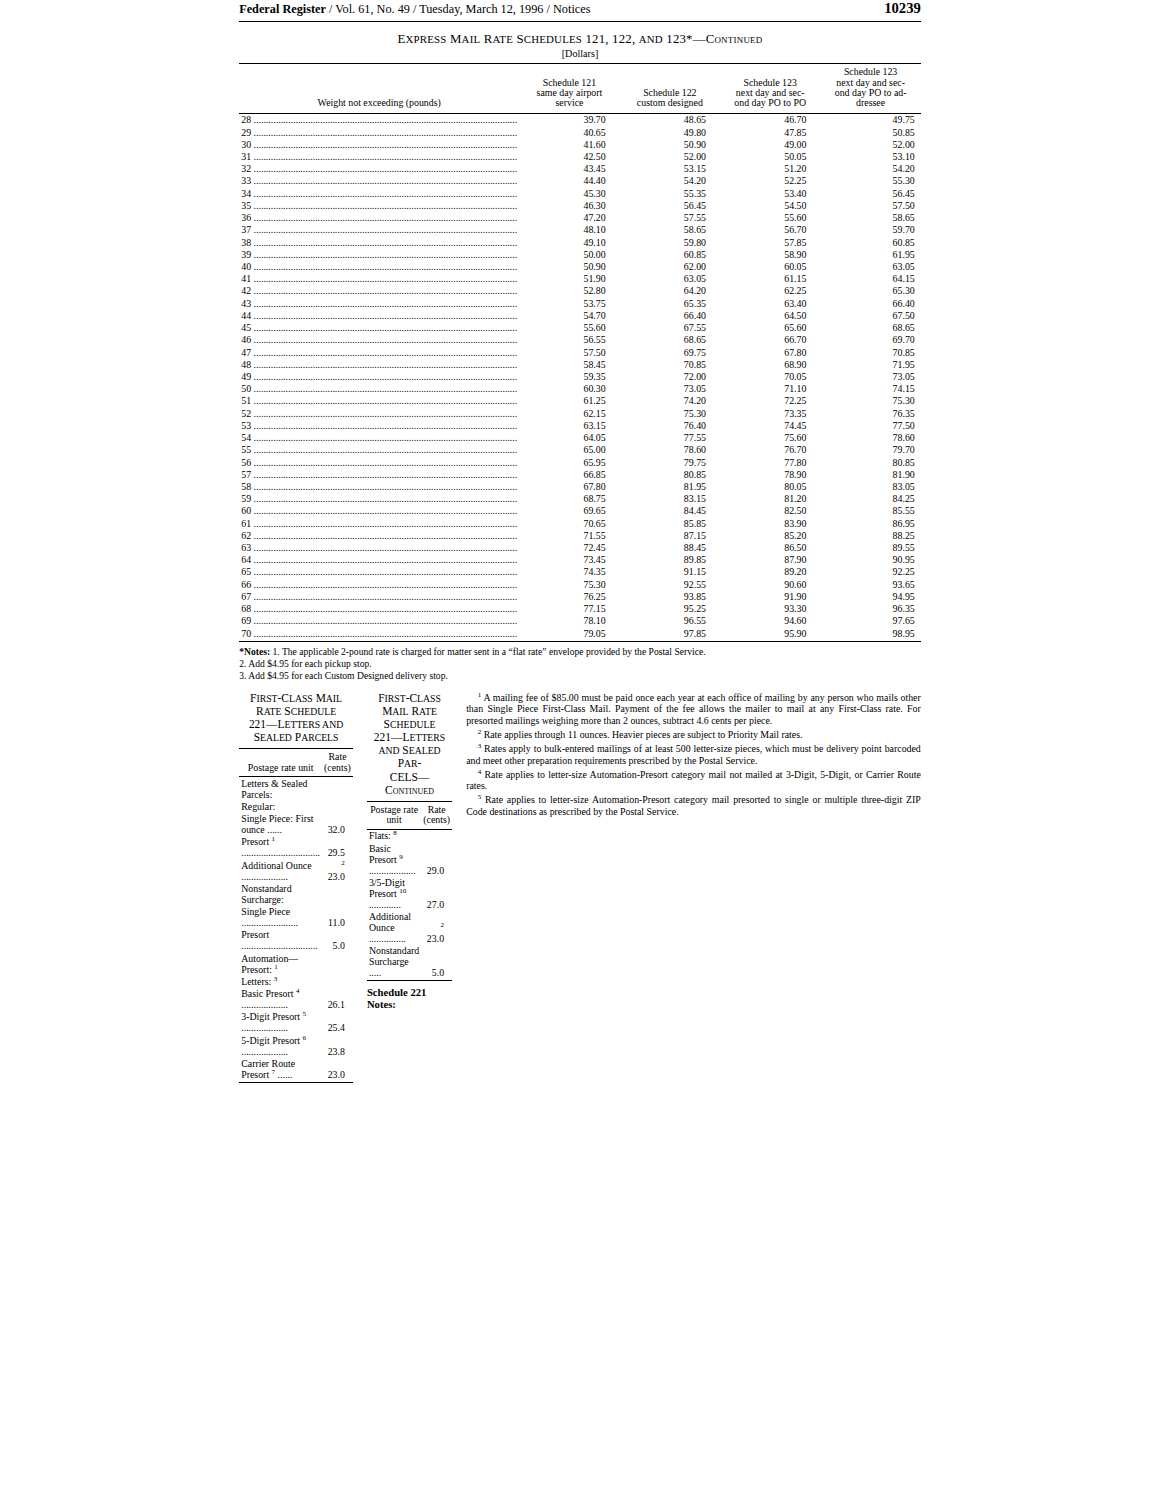Federal Register / Vol. 61, No. 49 / Tuesday, March 12, 1996 / Notices
10239
EXPRESS MAIL RATE SCHEDULES 121, 122, AND 123*—Continued
[Dollars]
| Weight not exceeding (pounds) | Schedule 121 same day airport service | Schedule 122 custom designed | Schedule 123 next day and sec- ond day PO to PO | Schedule 123 next day and sec- ond day PO to ad- dressee |
| --- | --- | --- | --- | --- |
| 28 ........................................................................................................... | 39.70 | 48.65 | 46.70 | 49.75 |
| 29 ........................................................................................................... | 40.65 | 49.80 | 47.85 | 50.85 |
| 30 ........................................................................................................... | 41.60 | 50.90 | 49.00 | 52.00 |
| 31 ........................................................................................................... | 42.50 | 52.00 | 50.05 | 53.10 |
| 32 ........................................................................................................... | 43.45 | 53.15 | 51.20 | 54.20 |
| 33 ........................................................................................................... | 44.40 | 54.20 | 52.25 | 55.30 |
| 34 ........................................................................................................... | 45.30 | 55.35 | 53.40 | 56.45 |
| 35 ........................................................................................................... | 46.30 | 56.45 | 54.50 | 57.50 |
| 36 ........................................................................................................... | 47.20 | 57.55 | 55.60 | 58.65 |
| 37 ........................................................................................................... | 48.10 | 58.65 | 56.70 | 59.70 |
| 38 ........................................................................................................... | 49.10 | 59.80 | 57.85 | 60.85 |
| 39 ........................................................................................................... | 50.00 | 60.85 | 58.90 | 61.95 |
| 40 ........................................................................................................... | 50.90 | 62.00 | 60.05 | 63.05 |
| 41 ........................................................................................................... | 51.90 | 63.05 | 61.15 | 64.15 |
| 42 ........................................................................................................... | 52.80 | 64.20 | 62.25 | 65.30 |
| 43 ........................................................................................................... | 53.75 | 65.35 | 63.40 | 66.40 |
| 44 ........................................................................................................... | 54.70 | 66.40 | 64.50 | 67.50 |
| 45 ........................................................................................................... | 55.60 | 67.55 | 65.60 | 68.65 |
| 46 ........................................................................................................... | 56.55 | 68.65 | 66.70 | 69.70 |
| 47 ........................................................................................................... | 57.50 | 69.75 | 67.80 | 70.85 |
| 48 ........................................................................................................... | 58.45 | 70.85 | 68.90 | 71.95 |
| 49 ........................................................................................................... | 59.35 | 72.00 | 70.05 | 73.05 |
| 50 ........................................................................................................... | 60.30 | 73.05 | 71.10 | 74.15 |
| 51 ........................................................................................................... | 61.25 | 74.20 | 72.25 | 75.30 |
| 52 ........................................................................................................... | 62.15 | 75.30 | 73.35 | 76.35 |
| 53 ........................................................................................................... | 63.15 | 76.40 | 74.45 | 77.50 |
| 54 ........................................................................................................... | 64.05 | 77.55 | 75.60 | 78.60 |
| 55 ........................................................................................................... | 65.00 | 78.60 | 76.70 | 79.70 |
| 56 ........................................................................................................... | 65.95 | 79.75 | 77.80 | 80.85 |
| 57 ........................................................................................................... | 66.85 | 80.85 | 78.90 | 81.90 |
| 58 ........................................................................................................... | 67.80 | 81.95 | 80.05 | 83.05 |
| 59 ........................................................................................................... | 68.75 | 83.15 | 81.20 | 84.25 |
| 60 ........................................................................................................... | 69.65 | 84.45 | 82.50 | 85.55 |
| 61 ........................................................................................................... | 70.65 | 85.85 | 83.90 | 86.95 |
| 62 ........................................................................................................... | 71.55 | 87.15 | 85.20 | 88.25 |
| 63 ........................................................................................................... | 72.45 | 88.45 | 86.50 | 89.55 |
| 64 ........................................................................................................... | 73.45 | 89.85 | 87.90 | 90.95 |
| 65 ........................................................................................................... | 74.35 | 91.15 | 89.20 | 92.25 |
| 66 ........................................................................................................... | 75.30 | 92.55 | 90.60 | 93.65 |
| 67 ........................................................................................................... | 76.25 | 93.85 | 91.90 | 94.95 |
| 68 ........................................................................................................... | 77.15 | 95.25 | 93.30 | 96.35 |
| 69 ........................................................................................................... | 78.10 | 96.55 | 94.60 | 97.65 |
| 70 ........................................................................................................... | 79.05 | 97.85 | 95.90 | 98.95 |
*Notes: 1. The applicable 2-pound rate is charged for matter sent in a “flat rate” envelope provided by the Postal Service.
2. Add $4.95 for each pickup stop.
3. Add $4.95 for each Custom Designed delivery stop.
FIRST-CLASS MAIL RATE SCHEDULE
221—LETTERS AND SEALED PARCELS
| Postage rate unit | Rate (cents) |
| --- | --- |
| Letters & Sealed Parcels: | |
| Regular: | |
| Single Piece: First ounce ...... | 32.0 |
| Presort 1 ................................ | 29.5 |
| Additional Ounce ................... | 2 23.0 |
| Nonstandard Surcharge: | |
| Single Piece ....................... | 11.0 |
| Presort ............................... | 5.0 |
| Automation—Presort: 1 | |
| Letters: 3 | |
| Basic Presort 4 ................... | 26.1 |
| 3-Digit Presort 5 ................... | 25.4 |
| 5-Digit Presort 6 ................... | 23.8 |
| Carrier Route Presort 7 ...... | 23.0 |
FIRST-CLASS MAIL RATE SCHEDULE
221—LETTERS AND SEALED PAR-
CELS—Continued
| Postage rate unit | Rate (cents) |
| --- | --- |
| Flats: 8 | |
| Basic Presort 9 ................... | 29.0 |
| 3/5-Digit Presort 10 ............. | 27.0 |
| Additional Ounce ............... | 2 23.0 |
| Nonstandard Surcharge ..... | 5.0 |
Schedule 221 Notes:
1 A mailing fee of $85.00 must be paid once each year at each office of mailing by any person who mails other than Single Piece First-Class Mail. Payment of the fee allows the mailer to mail at any First-Class rate. For presorted mailings weighing more than 2 ounces, subtract 4.6 cents per piece.
2 Rate applies through 11 ounces. Heavier pieces are subject to Priority Mail rates.
3 Rates apply to bulk-entered mailings of at least 500 letter-size pieces, which must be delivery point barcoded and meet other preparation requirements prescribed by the Postal Service.
4 Rate applies to letter-size Automation-Presort category mail not mailed at 3-Digit, 5-Digit, or Carrier Route rates.
5 Rate applies to letter-size Automation-Presort category mail presorted to single or multiple three-digit ZIP Code destinations as prescribed by the Postal Service.